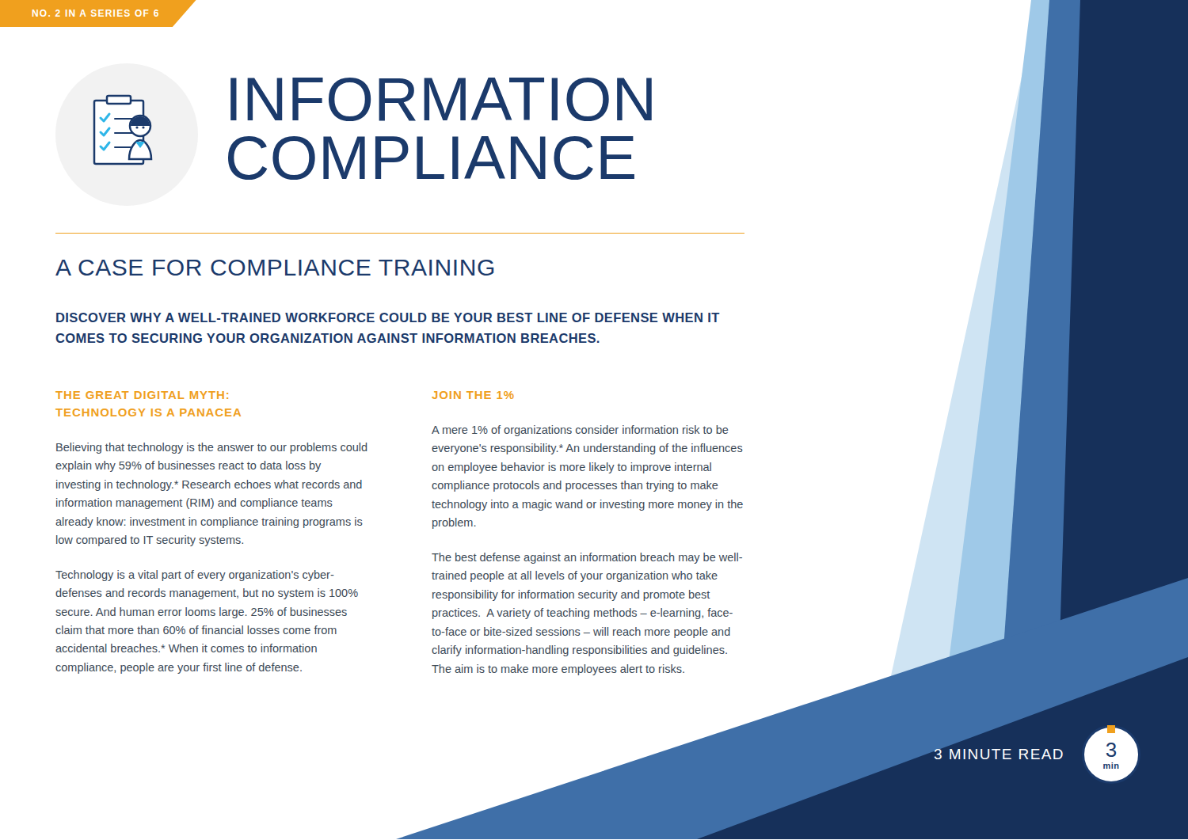NO. 2 IN A SERIES OF 6
INFORMATION COMPLIANCE
A CASE FOR COMPLIANCE TRAINING
Discover why a well-trained workforce could be your best line of defense when it comes to securing your organization against information breaches.
The great digital myth:
Technology is a panacea
Believing that technology is the answer to our problems could explain why 59% of businesses react to data loss by investing in technology.* Research echoes what records and information management (RIM) and compliance teams already know: investment in compliance training programs is low compared to IT security systems.
Technology is a vital part of every organization's cyber-defenses and records management, but no system is 100% secure. And human error looms large. 25% of businesses claim that more than 60% of financial losses come from accidental breaches.* When it comes to information compliance, people are your first line of defense.
Join the 1%
A mere 1% of organizations consider information risk to be everyone's responsibility.* An understanding of the influences on employee behavior is more likely to improve internal compliance protocols and processes than trying to make technology into a magic wand or investing more money in the problem.
The best defense against an information breach may be well-trained people at all levels of your organization who take responsibility for information security and promote best practices. A variety of teaching methods – e-learning, face-to-face or bite-sized sessions – will reach more people and clarify information-handling responsibilities and guidelines. The aim is to make more employees alert to risks.
3 MINUTE READ
3 min